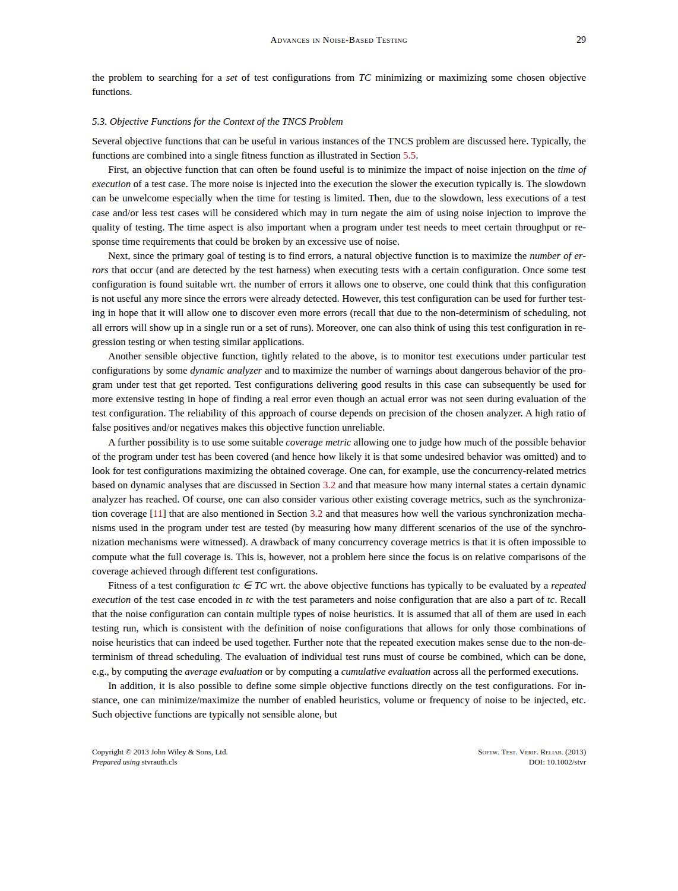Advances in Noise-Based Testing 29
the problem to searching for a set of test configurations from TC minimizing or maximizing some chosen objective functions.
5.3. Objective Functions for the Context of the TNCS Problem
Several objective functions that can be useful in various instances of the TNCS problem are discussed here. Typically, the functions are combined into a single fitness function as illustrated in Section 5.5.
First, an objective function that can often be found useful is to minimize the impact of noise injection on the time of execution of a test case. The more noise is injected into the execution the slower the execution typically is. The slowdown can be unwelcome especially when the time for testing is limited. Then, due to the slowdown, less executions of a test case and/or less test cases will be considered which may in turn negate the aim of using noise injection to improve the quality of testing. The time aspect is also important when a program under test needs to meet certain throughput or response time requirements that could be broken by an excessive use of noise.
Next, since the primary goal of testing is to find errors, a natural objective function is to maximize the number of errors that occur (and are detected by the test harness) when executing tests with a certain configuration. Once some test configuration is found suitable wrt. the number of errors it allows one to observe, one could think that this configuration is not useful any more since the errors were already detected. However, this test configuration can be used for further testing in hope that it will allow one to discover even more errors (recall that due to the non-determinism of scheduling, not all errors will show up in a single run or a set of runs). Moreover, one can also think of using this test configuration in regression testing or when testing similar applications.
Another sensible objective function, tightly related to the above, is to monitor test executions under particular test configurations by some dynamic analyzer and to maximize the number of warnings about dangerous behavior of the program under test that get reported. Test configurations delivering good results in this case can subsequently be used for more extensive testing in hope of finding a real error even though an actual error was not seen during evaluation of the test configuration. The reliability of this approach of course depends on precision of the chosen analyzer. A high ratio of false positives and/or negatives makes this objective function unreliable.
A further possibility is to use some suitable coverage metric allowing one to judge how much of the possible behavior of the program under test has been covered (and hence how likely it is that some undesired behavior was omitted) and to look for test configurations maximizing the obtained coverage. One can, for example, use the concurrency-related metrics based on dynamic analyses that are discussed in Section 3.2 and that measure how many internal states a certain dynamic analyzer has reached. Of course, one can also consider various other existing coverage metrics, such as the synchronization coverage [11] that are also mentioned in Section 3.2 and that measures how well the various synchronization mechanisms used in the program under test are tested (by measuring how many different scenarios of the use of the synchronization mechanisms were witnessed). A drawback of many concurrency coverage metrics is that it is often impossible to compute what the full coverage is. This is, however, not a problem here since the focus is on relative comparisons of the coverage achieved through different test configurations.
Fitness of a test configuration tc ∈ TC wrt. the above objective functions has typically to be evaluated by a repeated execution of the test case encoded in tc with the test parameters and noise configuration that are also a part of tc. Recall that the noise configuration can contain multiple types of noise heuristics. It is assumed that all of them are used in each testing run, which is consistent with the definition of noise configurations that allows for only those combinations of noise heuristics that can indeed be used together. Further note that the repeated execution makes sense due to the non-determinism of thread scheduling. The evaluation of individual test runs must of course be combined, which can be done, e.g., by computing the average evaluation or by computing a cumulative evaluation across all the performed executions.
In addition, it is also possible to define some simple objective functions directly on the test configurations. For instance, one can minimize/maximize the number of enabled heuristics, volume or frequency of noise to be injected, etc. Such objective functions are typically not sensible alone, but
Copyright © 2013 John Wiley & Sons, Ltd.
Prepared using stvrauth.cls
Softw. Test. Verif. Reliab. (2013)
DOI: 10.1002/stvr